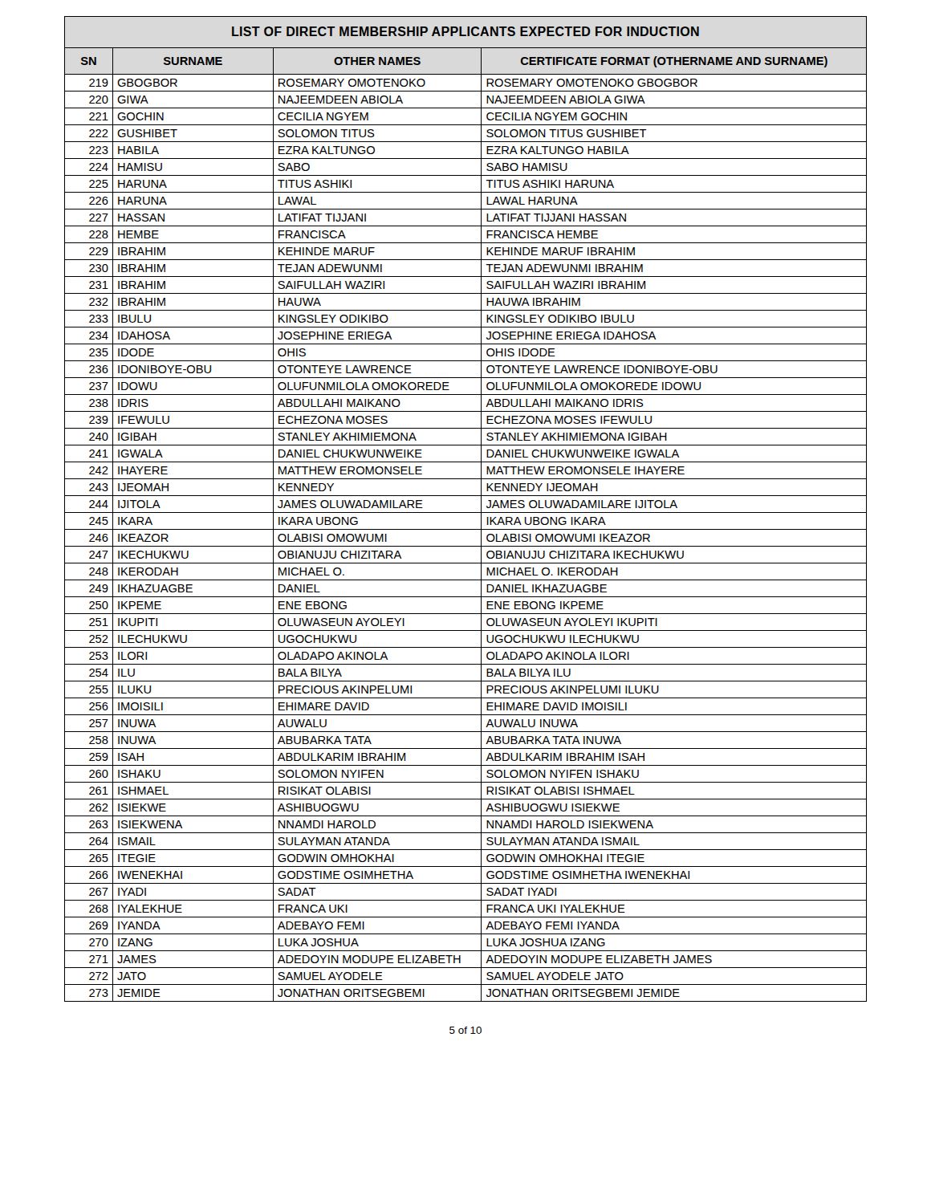LIST OF DIRECT MEMBERSHIP APPLICANTS EXPECTED FOR INDUCTION
| SN | SURNAME | OTHER NAMES | CERTIFICATE FORMAT (OTHERNAME AND SURNAME) |
| --- | --- | --- | --- |
| 219 | GBOGBOR | ROSEMARY OMOTENOKO | ROSEMARY OMOTENOKO GBOGBOR |
| 220 | GIWA | NAJEEMDEEN ABIOLA | NAJEEMDEEN ABIOLA GIWA |
| 221 | GOCHIN | CECILIA NGYEM | CECILIA NGYEM GOCHIN |
| 222 | GUSHIBET | SOLOMON TITUS | SOLOMON TITUS GUSHIBET |
| 223 | HABILA | EZRA KALTUNGO | EZRA KALTUNGO HABILA |
| 224 | HAMISU | SABO | SABO HAMISU |
| 225 | HARUNA | TITUS ASHIKI | TITUS ASHIKI HARUNA |
| 226 | HARUNA | LAWAL | LAWAL HARUNA |
| 227 | HASSAN | LATIFAT TIJJANI | LATIFAT TIJJANI HASSAN |
| 228 | HEMBE | FRANCISCA | FRANCISCA HEMBE |
| 229 | IBRAHIM | KEHINDE MARUF | KEHINDE MARUF IBRAHIM |
| 230 | IBRAHIM | TEJAN ADEWUNMI | TEJAN ADEWUNMI IBRAHIM |
| 231 | IBRAHIM | SAIFULLAH WAZIRI | SAIFULLAH WAZIRI IBRAHIM |
| 232 | IBRAHIM | HAUWA | HAUWA IBRAHIM |
| 233 | IBULU | KINGSLEY ODIKIBO | KINGSLEY ODIKIBO IBULU |
| 234 | IDAHOSA | JOSEPHINE ERIEGA | JOSEPHINE ERIEGA IDAHOSA |
| 235 | IDODE | OHIS | OHIS IDODE |
| 236 | IDONIBOYE-OBU | OTONTEYE LAWRENCE | OTONTEYE LAWRENCE IDONIBOYE-OBU |
| 237 | IDOWU | OLUFUNMILOLA OMOKOREDE | OLUFUNMILOLA OMOKOREDE IDOWU |
| 238 | IDRIS | ABDULLAHI MAIKANO | ABDULLAHI MAIKANO IDRIS |
| 239 | IFEWULU | ECHEZONA MOSES | ECHEZONA MOSES IFEWULU |
| 240 | IGIBAH | STANLEY AKHIMIEMONA | STANLEY AKHIMIEMONA IGIBAH |
| 241 | IGWALA | DANIEL CHUKWUNWEIKE | DANIEL CHUKWUNWEIKE IGWALA |
| 242 | IHAYERE | MATTHEW EROMONSELE | MATTHEW EROMONSELE IHAYERE |
| 243 | IJEOMAH | KENNEDY | KENNEDY IJEOMAH |
| 244 | IJITOLA | JAMES OLUWADAMILARE | JAMES OLUWADAMILARE IJITOLA |
| 245 | IKARA | IKARA UBONG | IKARA UBONG IKARA |
| 246 | IKEAZOR | OLABISI OMOWUMI | OLABISI OMOWUMI IKEAZOR |
| 247 | IKECHUKWU | OBIANUJU CHIZITARA | OBIANUJU CHIZITARA IKECHUKWU |
| 248 | IKERODAH | MICHAEL O. | MICHAEL O. IKERODAH |
| 249 | IKHAZUAGBE | DANIEL | DANIEL IKHAZUAGBE |
| 250 | IKPEME | ENE EBONG | ENE EBONG IKPEME |
| 251 | IKUPITI | OLUWASEUN AYOLEYI | OLUWASEUN AYOLEYI IKUPITI |
| 252 | ILECHUKWU | UGOCHUKWU | UGOCHUKWU ILECHUKWU |
| 253 | ILORI | OLADAPO AKINOLA | OLADAPO AKINOLA ILORI |
| 254 | ILU | BALA BILYA | BALA BILYA ILU |
| 255 | ILUKU | PRECIOUS AKINPELUMI | PRECIOUS AKINPELUMI ILUKU |
| 256 | IMOISILI | EHIMARE DAVID | EHIMARE DAVID IMOISILI |
| 257 | INUWA | AUWALU | AUWALU INUWA |
| 258 | INUWA | ABUBARKA TATA | ABUBARKA TATA INUWA |
| 259 | ISAH | ABDULKARIM IBRAHIM | ABDULKARIM IBRAHIM ISAH |
| 260 | ISHAKU | SOLOMON NYIFEN | SOLOMON NYIFEN ISHAKU |
| 261 | ISHMAEL | RISIKAT OLABISI | RISIKAT OLABISI ISHMAEL |
| 262 | ISIEKWE | ASHIBUOGWU | ASHIBUOGWU ISIEKWE |
| 263 | ISIEKWENA | NNAMDI HAROLD | NNAMDI HAROLD ISIEKWENA |
| 264 | ISMAIL | SULAYMAN ATANDA | SULAYMAN ATANDA ISMAIL |
| 265 | ITEGIE | GODWIN OMHOKHAI | GODWIN OMHOKHAI ITEGIE |
| 266 | IWENEKHAI | GODSTIME OSIMHETHA | GODSTIME OSIMHETHA IWENEKHAI |
| 267 | IYADI | SADAT | SADAT IYADI |
| 268 | IYALEKHUE | FRANCA UKI | FRANCA UKI IYALEKHUE |
| 269 | IYANDA | ADEBAYO FEMI | ADEBAYO FEMI IYANDA |
| 270 | IZANG | LUKA JOSHUA | LUKA JOSHUA IZANG |
| 271 | JAMES | ADEDOYIN MODUPE ELIZABETH | ADEDOYIN MODUPE ELIZABETH JAMES |
| 272 | JATO | SAMUEL AYODELE | SAMUEL AYODELE JATO |
| 273 | JEMIDE | JONATHAN ORITSEGBEMI | JONATHAN ORITSEGBEMI JEMIDE |
5 of 10